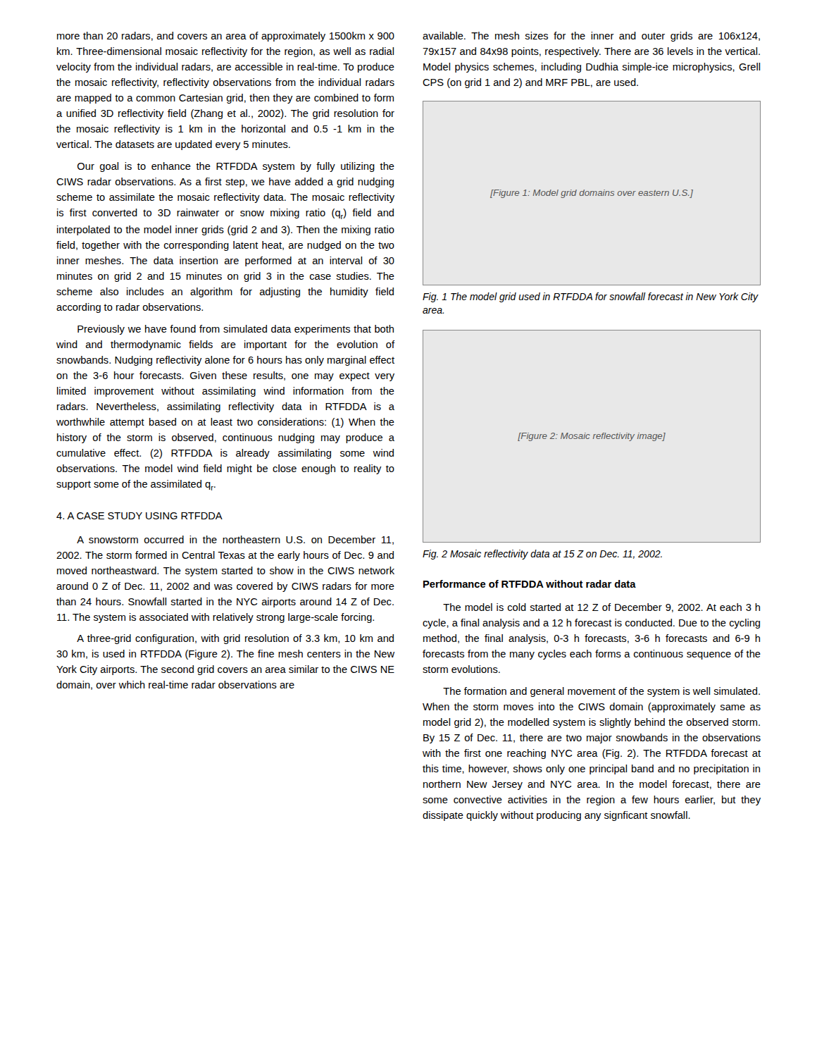more than 20 radars, and covers an area of approximately 1500km x 900 km. Three-dimensional mosaic reflectivity for the region, as well as radial velocity from the individual radars, are accessible in real-time. To produce the mosaic reflectivity, reflectivity observations from the individual radars are mapped to a common Cartesian grid, then they are combined to form a unified 3D reflectivity field (Zhang et al., 2002). The grid resolution for the mosaic reflectivity is 1 km in the horizontal and 0.5 -1 km in the vertical. The datasets are updated every 5 minutes.
Our goal is to enhance the RTFDDA system by fully utilizing the CIWS radar observations. As a first step, we have added a grid nudging scheme to assimilate the mosaic reflectivity data. The mosaic reflectivity is first converted to 3D rainwater or snow mixing ratio (qr) field and interpolated to the model inner grids (grid 2 and 3). Then the mixing ratio field, together with the corresponding latent heat, are nudged on the two inner meshes. The data insertion are performed at an interval of 30 minutes on grid 2 and 15 minutes on grid 3 in the case studies. The scheme also includes an algorithm for adjusting the humidity field according to radar observations.
Previously we have found from simulated data experiments that both wind and thermodynamic fields are important for the evolution of snowbands. Nudging reflectivity alone for 6 hours has only marginal effect on the 3-6 hour forecasts. Given these results, one may expect very limited improvement without assimilating wind information from the radars. Nevertheless, assimilating reflectivity data in RTFDDA is a worthwhile attempt based on at least two considerations: (1) When the history of the storm is observed, continuous nudging may produce a cumulative effect. (2) RTFDDA is already assimilating some wind observations. The model wind field might be close enough to reality to support some of the assimilated qr.
4. A CASE STUDY USING RTFDDA
A snowstorm occurred in the northeastern U.S. on December 11, 2002. The storm formed in Central Texas at the early hours of Dec. 9 and moved northeastward. The system started to show in the CIWS network around 0 Z of Dec. 11, 2002 and was covered by CIWS radars for more than 24 hours. Snowfall started in the NYC airports around 14 Z of Dec. 11. The system is associated with relatively strong large-scale forcing.
A three-grid configuration, with grid resolution of 3.3 km, 10 km and 30 km, is used in RTFDDA (Figure 2). The fine mesh centers in the New York City airports. The second grid covers an area similar to the CIWS NE domain, over which real-time radar observations are
available. The mesh sizes for the inner and outer grids are 106x124, 79x157 and 84x98 points, respectively. There are 36 levels in the vertical. Model physics schemes, including Dudhia simple-ice microphysics, Grell CPS (on grid 1 and 2) and MRF PBL, are used.
[Figure 1: Model grid domains over eastern U.S.]
Fig. 1 The model grid used in RTFDDA for snowfall forecast in New York City area.
[Figure 2: Mosaic reflectivity image]
Fig. 2 Mosaic reflectivity data at 15 Z on Dec. 11, 2002.
Performance of RTFDDA without radar data
The model is cold started at 12 Z of December 9, 2002. At each 3 h cycle, a final analysis and a 12 h forecast is conducted. Due to the cycling method, the final analysis, 0-3 h forecasts, 3-6 h forecasts and 6-9 h forecasts from the many cycles each forms a continuous sequence of the storm evolutions.
The formation and general movement of the system is well simulated. When the storm moves into the CIWS domain (approximately same as model grid 2), the modelled system is slightly behind the observed storm. By 15 Z of Dec. 11, there are two major snowbands in the observations with the first one reaching NYC area (Fig. 2). The RTFDDA forecast at this time, however, shows only one principal band and no precipitation in northern New Jersey and NYC area. In the model forecast, there are some convective activities in the region a few hours earlier, but they dissipate quickly without producing any signficant snowfall.